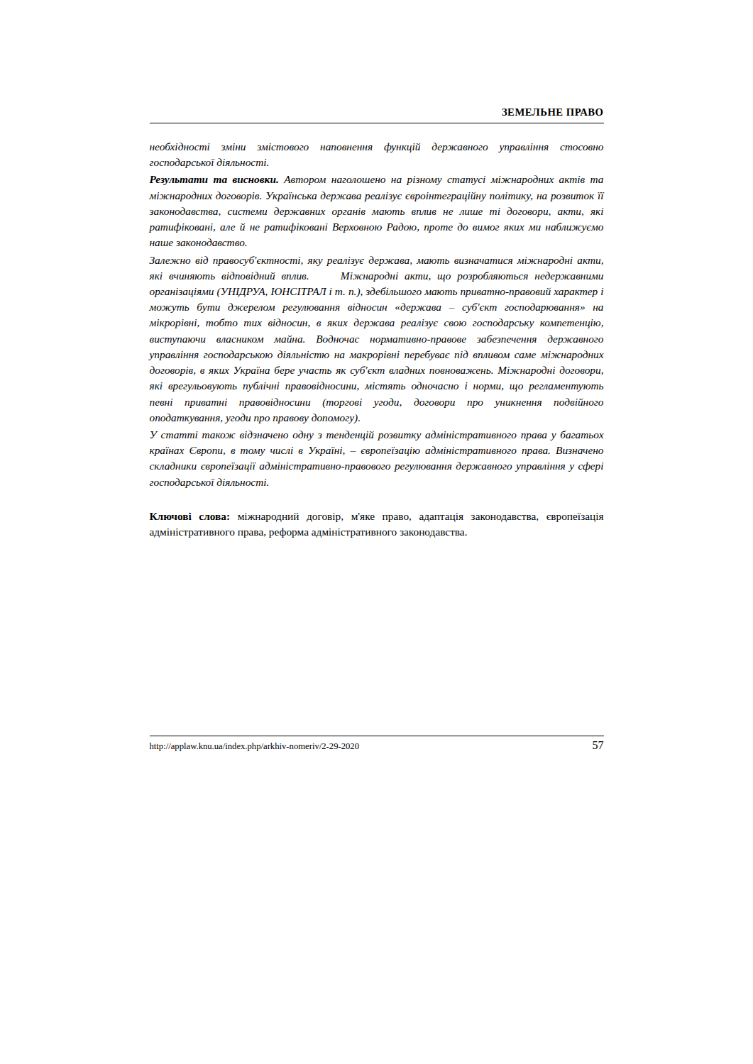ЗЕМЕЛЬНЕ ПРАВО
необхідності зміни змістового наповнення функцій державного управління стосовно господарської діяльності.
Результати та висновки. Автором наголошено на різному статусі міжнародних актів та міжнародних договорів. Українська держава реалізує євроінтеграційну політику, на розвиток її законодавства, системи державних органів мають вплив не лише ті договори, акти, які ратифіковані, але й не ратифіковані Верховною Радою, проте до вимог яких ми наближуємо наше законодавство.
Залежно від правосуб'єктності, яку реалізує держава, мають визначатися міжнародні акти, які вчиняють відповідний вплив. Міжнародні акти, що розробляються недержавними організаціями (УНІДРУА, ЮНСІТРАЛ і т. п.), здебільшого мають приватно-правовий характер і можуть бути джерелом регулювання відносин «держава – суб'єкт господарювання» на мікрорівні, тобто тих відносин, в яких держава реалізує свою господарську компетенцію, виступаючи власником майна. Водночас нормативно-правове забезпечення державного управління господарською діяльністю на макрорівні перебуває під впливом саме міжнародних договорів, в яких Україна бере участь як суб'єкт владних повноважень. Міжнародні договори, які врегульовують публічні правовідносини, містять одночасно і норми, що регламентують певні приватні правовідносини (торгові угоди, договори про уникнення подвійного оподаткування, угоди про правову допомогу).
У статті також відзначено одну з тенденцій розвитку адміністративного права у багатьох країнах Європи, в тому числі в Україні, – європеїзацію адміністративного права. Визначено складники європеїзації адміністративно-правового регулювання державного управління у сфері господарської діяльності.
Ключові слова: міжнародний договір, м'яке право, адаптація законодавства, європеїзація адміністративного права, реформа адміністративного законодавства.
http://applaw.knu.ua/index.php/arkhiv-nomeriv/2-29-2020 57